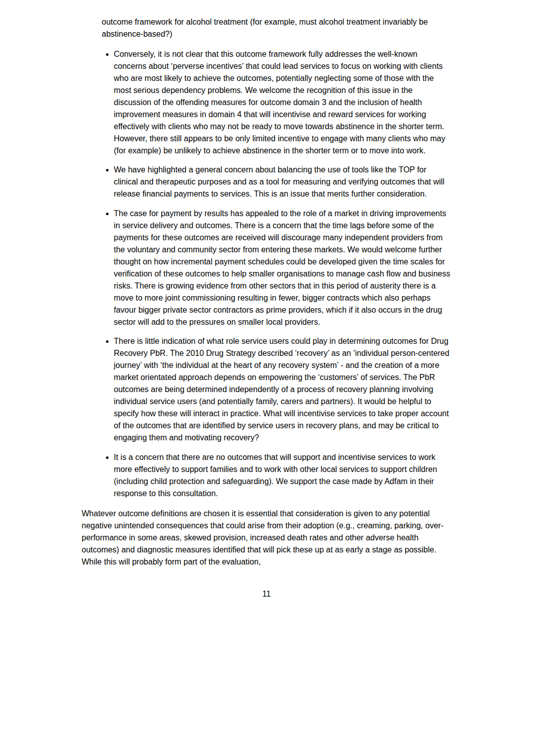outcome framework for alcohol treatment (for example, must alcohol treatment invariably be abstinence-based?)
Conversely, it is not clear that this outcome framework fully addresses the well-known concerns about ‘perverse incentives’ that could lead services to focus on working with clients who are most likely to achieve the outcomes, potentially neglecting some of those with the most serious dependency problems. We welcome the recognition of this issue in the discussion of the offending measures for outcome domain 3 and the inclusion of health improvement measures in domain 4 that will incentivise and reward services for working effectively with clients who may not be ready to move towards abstinence in the shorter term. However, there still appears to be only limited incentive to engage with many clients who may (for example) be unlikely to achieve abstinence in the shorter term or to move into work.
We have highlighted a general concern about balancing the use of tools like the TOP for clinical and therapeutic purposes and as a tool for measuring and verifying outcomes that will release financial payments to services. This is an issue that merits further consideration.
The case for payment by results has appealed to the role of a market in driving improvements in service delivery and outcomes. There is a concern that the time lags before some of the payments for these outcomes are received will discourage many independent providers from the voluntary and community sector from entering these markets. We would welcome further thought on how incremental payment schedules could be developed given the time scales for verification of these outcomes to help smaller organisations to manage cash flow and business risks. There is growing evidence from other sectors that in this period of austerity there is a move to more joint commissioning resulting in fewer, bigger contracts which also perhaps favour bigger private sector contractors as prime providers, which if it also occurs in the drug sector will add to the pressures on smaller local providers.
There is little indication of what role service users could play in determining outcomes for Drug Recovery PbR. The 2010 Drug Strategy described ‘recovery’ as an ‘individual person-centered journey’ with ‘the individual at the heart of any recovery system’ - and the creation of a more market orientated approach depends on empowering the ‘customers’ of services. The PbR outcomes are being determined independently of a process of recovery planning involving individual service users (and potentially family, carers and partners). It would be helpful to specify how these will interact in practice. What will incentivise services to take proper account of the outcomes that are identified by service users in recovery plans, and may be critical to engaging them and motivating recovery?
It is a concern that there are no outcomes that will support and incentivise services to work more effectively to support families and to work with other local services to support children (including child protection and safeguarding). We support the case made by Adfam in their response to this consultation.
Whatever outcome definitions are chosen it is essential that consideration is given to any potential negative unintended consequences that could arise from their adoption (e.g., creaming, parking, over-performance in some areas, skewed provision, increased death rates and other adverse health outcomes) and diagnostic measures identified that will pick these up at as early a stage as possible. While this will probably form part of the evaluation,
11